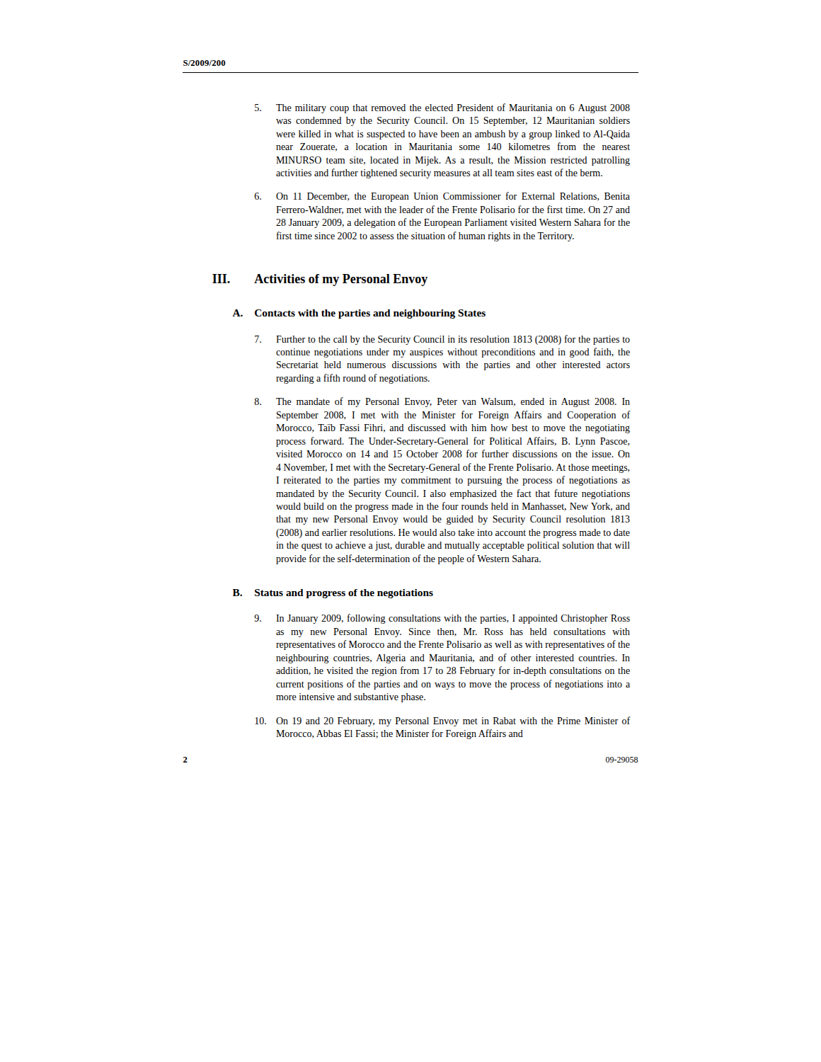S/2009/200
5. The military coup that removed the elected President of Mauritania on 6 August 2008 was condemned by the Security Council. On 15 September, 12 Mauritanian soldiers were killed in what is suspected to have been an ambush by a group linked to Al-Qaida near Zouerate, a location in Mauritania some 140 kilometres from the nearest MINURSO team site, located in Mijek. As a result, the Mission restricted patrolling activities and further tightened security measures at all team sites east of the berm.
6. On 11 December, the European Union Commissioner for External Relations, Benita Ferrero-Waldner, met with the leader of the Frente Polisario for the first time. On 27 and 28 January 2009, a delegation of the European Parliament visited Western Sahara for the first time since 2002 to assess the situation of human rights in the Territory.
III. Activities of my Personal Envoy
A. Contacts with the parties and neighbouring States
7. Further to the call by the Security Council in its resolution 1813 (2008) for the parties to continue negotiations under my auspices without preconditions and in good faith, the Secretariat held numerous discussions with the parties and other interested actors regarding a fifth round of negotiations.
8. The mandate of my Personal Envoy, Peter van Walsum, ended in August 2008. In September 2008, I met with the Minister for Foreign Affairs and Cooperation of Morocco, Taïb Fassi Fihri, and discussed with him how best to move the negotiating process forward. The Under-Secretary-General for Political Affairs, B. Lynn Pascoe, visited Morocco on 14 and 15 October 2008 for further discussions on the issue. On 4 November, I met with the Secretary-General of the Frente Polisario. At those meetings, I reiterated to the parties my commitment to pursuing the process of negotiations as mandated by the Security Council. I also emphasized the fact that future negotiations would build on the progress made in the four rounds held in Manhasset, New York, and that my new Personal Envoy would be guided by Security Council resolution 1813 (2008) and earlier resolutions. He would also take into account the progress made to date in the quest to achieve a just, durable and mutually acceptable political solution that will provide for the self-determination of the people of Western Sahara.
B. Status and progress of the negotiations
9. In January 2009, following consultations with the parties, I appointed Christopher Ross as my new Personal Envoy. Since then, Mr. Ross has held consultations with representatives of Morocco and the Frente Polisario as well as with representatives of the neighbouring countries, Algeria and Mauritania, and of other interested countries. In addition, he visited the region from 17 to 28 February for in-depth consultations on the current positions of the parties and on ways to move the process of negotiations into a more intensive and substantive phase.
10. On 19 and 20 February, my Personal Envoy met in Rabat with the Prime Minister of Morocco, Abbas El Fassi; the Minister for Foreign Affairs and
2 09-29058